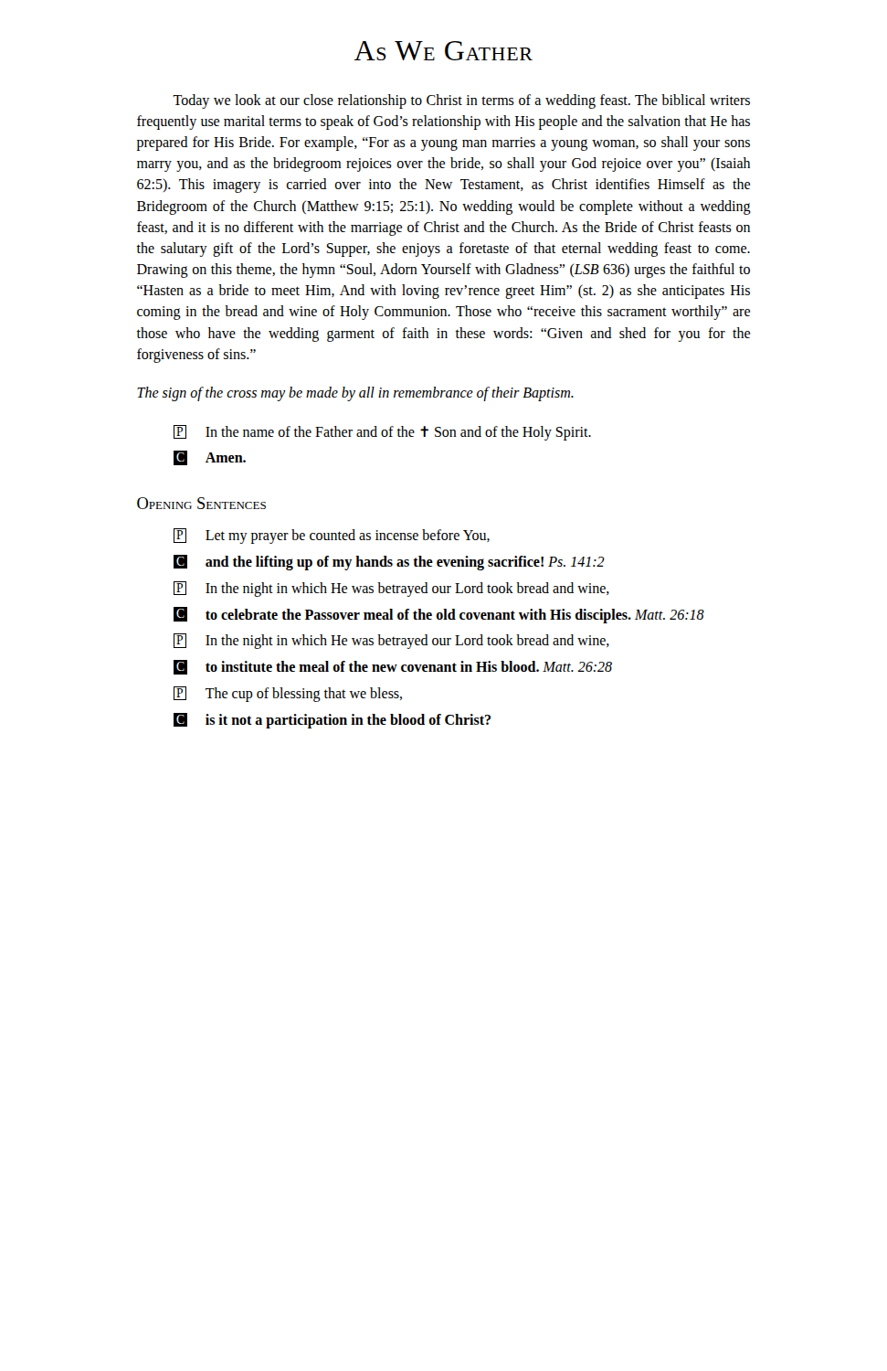As We Gather
Today we look at our close relationship to Christ in terms of a wedding feast. The biblical writers frequently use marital terms to speak of God’s relationship with His people and the salvation that He has prepared for His Bride. For example, “For as a young man marries a young woman, so shall your sons marry you, and as the bridegroom rejoices over the bride, so shall your God rejoice over you” (Isaiah 62:5). This imagery is carried over into the New Testament, as Christ identifies Himself as the Bridegroom of the Church (Matthew 9:15; 25:1). No wedding would be complete without a wedding feast, and it is no different with the marriage of Christ and the Church. As the Bride of Christ feasts on the salutary gift of the Lord’s Supper, she enjoys a foretaste of that eternal wedding feast to come. Drawing on this theme, the hymn “Soul, Adorn Yourself with Gladness” (LSB 636) urges the faithful to “Hasten as a bride to meet Him, And with loving rev’rence greet Him” (st. 2) as she anticipates His coming in the bread and wine of Holy Communion. Those who “receive this sacrament worthily” are those who have the wedding garment of faith in these words: “Given and shed for you for the forgiveness of sins.”
The sign of the cross may be made by all in remembrance of their Baptism.
P
In the name of the Father and of the ✝ Son and of the Holy Spirit.
C
Amen.
Opening Sentences
P
Let my prayer be counted as incense before You,
C
and the lifting up of my hands as the evening sacrifice! Ps. 141:2
P
In the night in which He was betrayed our Lord took bread and wine,
C
to celebrate the Passover meal of the old covenant with His disciples. Matt. 26:18
P
In the night in which He was betrayed our Lord took bread and wine,
C
to institute the meal of the new covenant in His blood. Matt. 26:28
P
The cup of blessing that we bless,
C
is it not a participation in the blood of Christ?